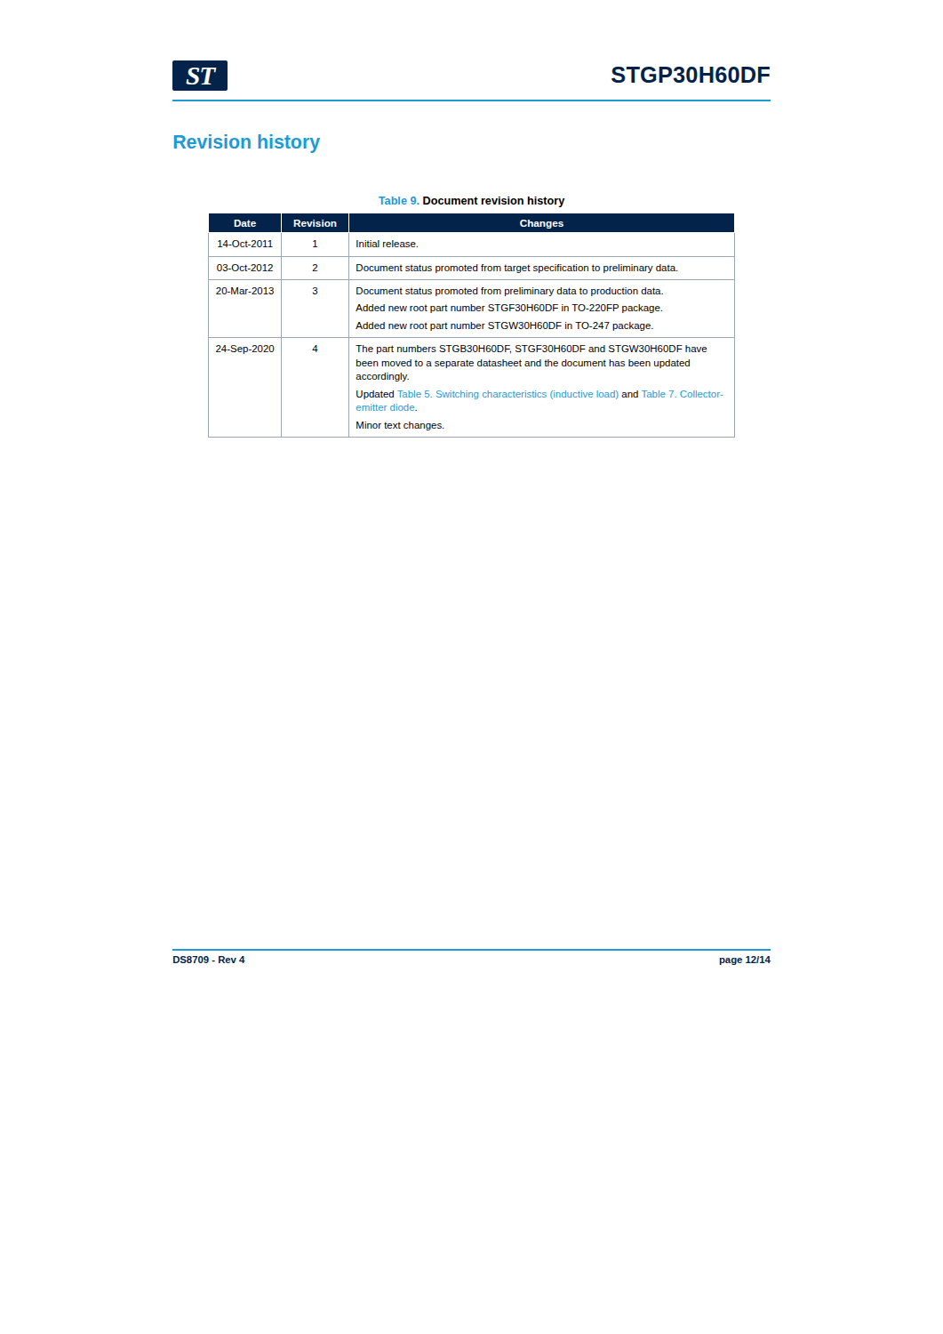ST
STGP30H60DF
Revision history
Table 9. Document revision history
| Date | Revision | Changes |
| --- | --- | --- |
| 14-Oct-2011 | 1 | Initial release. |
| 03-Oct-2012 | 2 | Document status promoted from target specification to preliminary data. |
| 20-Mar-2013 | 3 | Document status promoted from preliminary data to production data. Added new root part number STGF30H60DF in TO-220FP package. Added new root part number STGW30H60DF in TO-247 package. |
| 24-Sep-2020 | 4 | The part numbers STGB30H60DF, STGF30H60DF and STGW30H60DF have been moved to a separate datasheet and the document has been updated accordingly. Updated Table 5. Switching characteristics (inductive load) and Table 7. Collector-emitter diode . Minor text changes. |
DS8709 - Rev 4
page 12/14